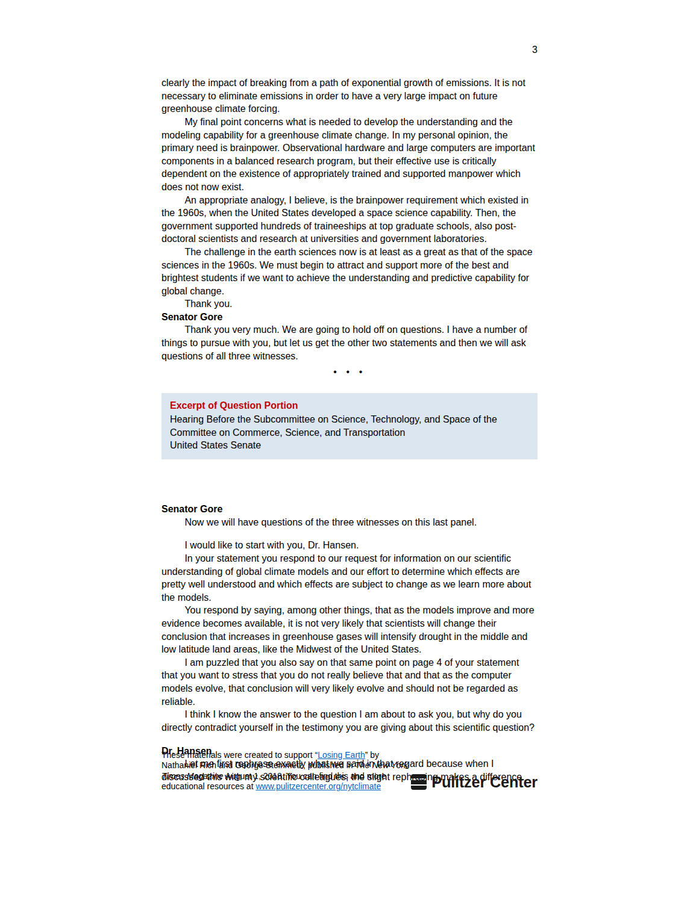3
clearly the impact of breaking from a path of exponential growth of emissions. It is not necessary to eliminate emissions in order to have a very large impact on future greenhouse climate forcing.
My final point concerns what is needed to develop the understanding and the modeling capability for a greenhouse climate change. In my personal opinion, the primary need is brainpower. Observational hardware and large computers are important components in a balanced research program, but their effective use is critically dependent on the existence of appropriately trained and supported manpower which does not now exist.
An appropriate analogy, I believe, is the brainpower requirement which existed in the 1960s, when the United States developed a space science capability. Then, the government supported hundreds of traineeships at top graduate schools, also post-doctoral scientists and research at universities and government laboratories.
The challenge in the earth sciences now is at least as a great as that of the space sciences in the 1960s. We must begin to attract and support more of the best and brightest students if we want to achieve the understanding and predictive capability for global change.
Thank you.
Senator Gore
Thank you very much. We are going to hold off on questions. I have a number of things to pursue with you, but let us get the other two statements and then we will ask questions of all three witnesses.
• • •
Excerpt of Question Portion
Hearing Before the Subcommittee on Science, Technology, and Space of the Committee on Commerce, Science, and Transportation
United States Senate
Senator Gore
Now we will have questions of the three witnesses on this last panel.
I would like to start with you, Dr. Hansen.
In your statement you respond to our request for information on our scientific understanding of global climate models and our effort to determine which effects are pretty well understood and which effects are subject to change as we learn more about the models.
You respond by saying, among other things, that as the models improve and more evidence becomes available, it is not very likely that scientists will change their conclusion that increases in greenhouse gases will intensify drought in the middle and low latitude land areas, like the Midwest of the United States.
I am puzzled that you also say on that same point on page 4 of your statement that you want to stress that you do not really believe that and that as the computer models evolve, that conclusion will very likely evolve and should not be regarded as reliable.
I think I know the answer to the question I am about to ask you, but why do you directly contradict yourself in the testimony you are giving about this scientific question?
Dr. Hansen
Let me first rephrase exactly what we said in that regard because when I discussed this with my scientific colleagues, the slight rephrasing makes a difference.
These materials were created to support “Losing Earth” by Nathaniel Rich and George Steinmetz, published in The New York Times Magazine August 1, 2018. You can find this and more educational resources at www.pulitzercenter.org/nytclimate
Pulitzer Center